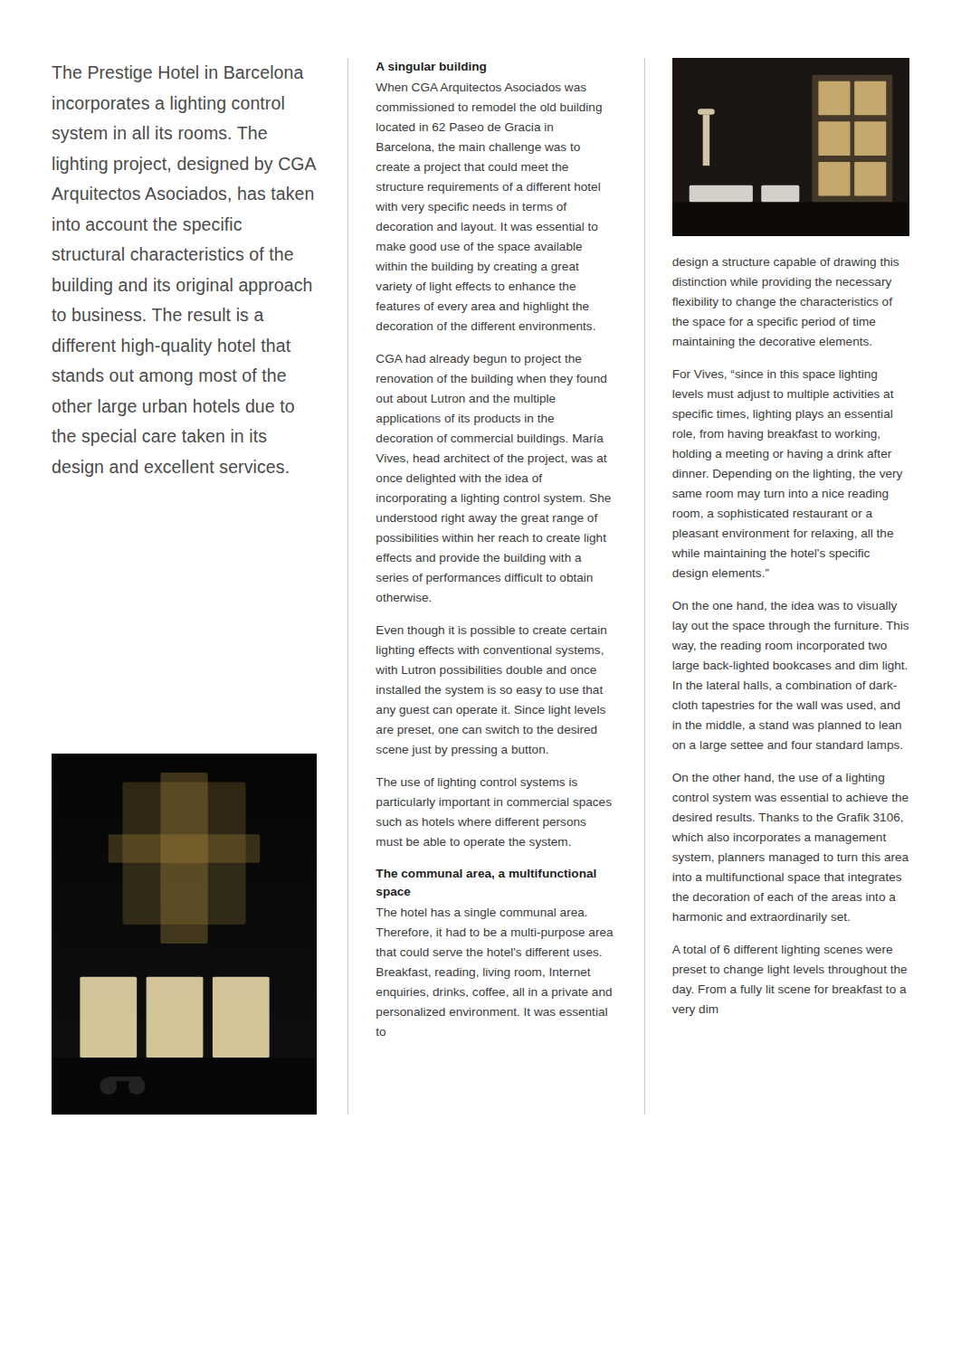The Prestige Hotel in Barcelona incorporates a lighting control system in all its rooms. The lighting project, designed by CGA Arquitectos Asociados, has taken into account the specific structural characteristics of the building and its original approach to business. The result is a different high-quality hotel that stands out among most of the other large urban hotels due to the special care taken in its design and excellent services.
A singular building
When CGA Arquitectos Asociados was commissioned to remodel the old building located in 62 Paseo de Gracia in Barcelona, the main challenge was to create a project that could meet the structure requirements of a different hotel with very specific needs in terms of decoration and layout. It was essential to make good use of the space available within the building by creating a great variety of light effects to enhance the features of every area and highlight the decoration of the different environments.
CGA had already begun to project the renovation of the building when they found out about Lutron and the multiple applications of its products in the decoration of commercial buildings. María Vives, head architect of the project, was at once delighted with the idea of incorporating a lighting control system. She understood right away the great range of possibilities within her reach to create light effects and provide the building with a series of performances difficult to obtain otherwise.
Even though it is possible to create certain lighting effects with conventional systems, with Lutron possibilities double and once installed the system is so easy to use that any guest can operate it. Since light levels are preset, one can switch to the desired scene just by pressing a button.
The use of lighting control systems is particularly important in commercial spaces such as hotels where different persons must be able to operate the system.
The communal area, a multifunctional space
The hotel has a single communal area. Therefore, it had to be a multi-purpose area that could serve the hotel's different uses. Breakfast, reading, living room, Internet enquiries, drinks, coffee, all in a private and personalized environment. It was essential to
design a structure capable of drawing this distinction while providing the necessary flexibility to change the characteristics of the space for a specific period of time maintaining the decorative elements.
For Vives, “since in this space lighting levels must adjust to multiple activities at specific times, lighting plays an essential role, from having breakfast to working, holding a meeting or having a drink after dinner. Depending on the lighting, the very same room may turn into a nice reading room, a sophisticated restaurant or a pleasant environment for relaxing, all the while maintaining the hotel's specific design elements.”
On the one hand, the idea was to visually lay out the space through the furniture. This way, the reading room incorporated two large back-lighted bookcases and dim light. In the lateral halls, a combination of dark-cloth tapestries for the wall was used, and in the middle, a stand was planned to lean on a large settee and four standard lamps.
On the other hand, the use of a lighting control system was essential to achieve the desired results. Thanks to the Grafik 3106, which also incorporates a management system, planners managed to turn this area into a multifunctional space that integrates the decoration of each of the areas into a harmonic and extraordinarily set.
A total of 6 different lighting scenes were preset to change light levels throughout the day. From a fully lit scene for breakfast to a very dim